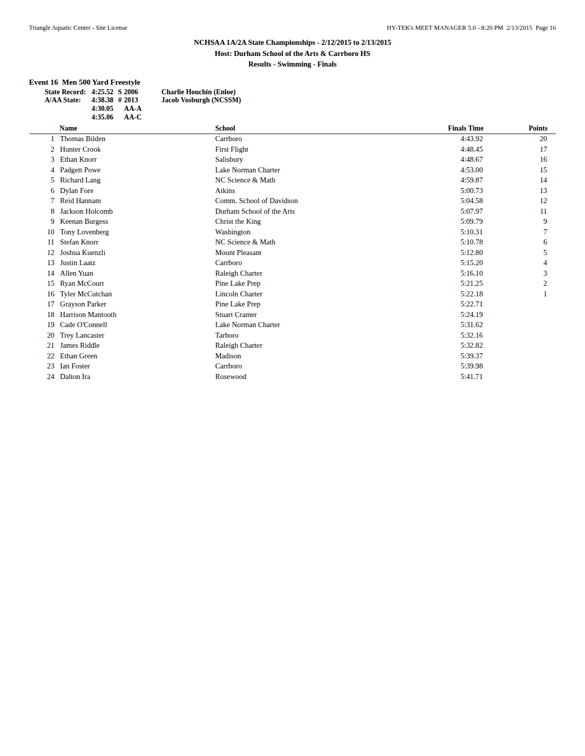Triangle Aquatic Center - Site License HY-TEK's MEET MANAGER 5.0 - 8:20 PM 2/13/2015 Page 16
NCHSAA 1A/2A State Championships - 2/12/2015 to 2/13/2015
Host: Durham School of the Arts & Carrboro HS
Results - Swimming - Finals
Event 16 Men 500 Yard Freestyle
| State Record: | 4:25.52 | S | 2006 | Charlie Houchin (Enloe) |
| A/AA State: | 4:38.38 | # | 2013 | Jacob Vosburgh (NCSSM) |
| | 4:30.05 | | AA-A | |
| | 4:35.06 | | AA-C | |
| | Name | School | Finals Time | Points |
| --- | --- | --- | --- | --- |
| 1 | Thomas Bilden | Carrboro | 4:43.92 | 20 |
| 2 | Hunter Crook | First Flight | 4:48.45 | 17 |
| 3 | Ethan Knorr | Salisbury | 4:48.67 | 16 |
| 4 | Padgett Powe | Lake Norman Charter | 4:53.00 | 15 |
| 5 | Richard Lang | NC Science & Math | 4:59.87 | 14 |
| 6 | Dylan Fore | Atkins | 5:00.73 | 13 |
| 7 | Reid Hannam | Comm. School of Davidson | 5:04.58 | 12 |
| 8 | Jackson Holcomb | Durham School of the Arts | 5:07.97 | 11 |
| 9 | Keenan Burgess | Christ the King | 5:09.79 | 9 |
| 10 | Tony Lovenberg | Washington | 5:10.31 | 7 |
| 11 | Stefan Knorr | NC Science & Math | 5:10.78 | 6 |
| 12 | Joshua Kuenzli | Mount Pleasant | 5:12.80 | 5 |
| 13 | Justin Laatz | Carrboro | 5:15.20 | 4 |
| 14 | Allen Yuan | Raleigh Charter | 5:16.10 | 3 |
| 15 | Ryan McCourt | Pine Lake Prep | 5:21.25 | 2 |
| 16 | Tyler McCutchan | Lincoln Charter | 5:22.18 | 1 |
| 17 | Grayson Parker | Pine Lake Prep | 5:22.71 | |
| 18 | Harrison Mantooth | Stuart Cramer | 5:24.19 | |
| 19 | Cade O'Connell | Lake Norman Charter | 5:31.62 | |
| 20 | Trey Lancaster | Tarboro | 5:32.16 | |
| 21 | James Riddle | Raleigh Charter | 5:32.82 | |
| 22 | Ethan Green | Madison | 5:39.37 | |
| 23 | Ian Foster | Carrboro | 5:39.98 | |
| 24 | Dalton Ira | Rosewood | 5:41.71 | |